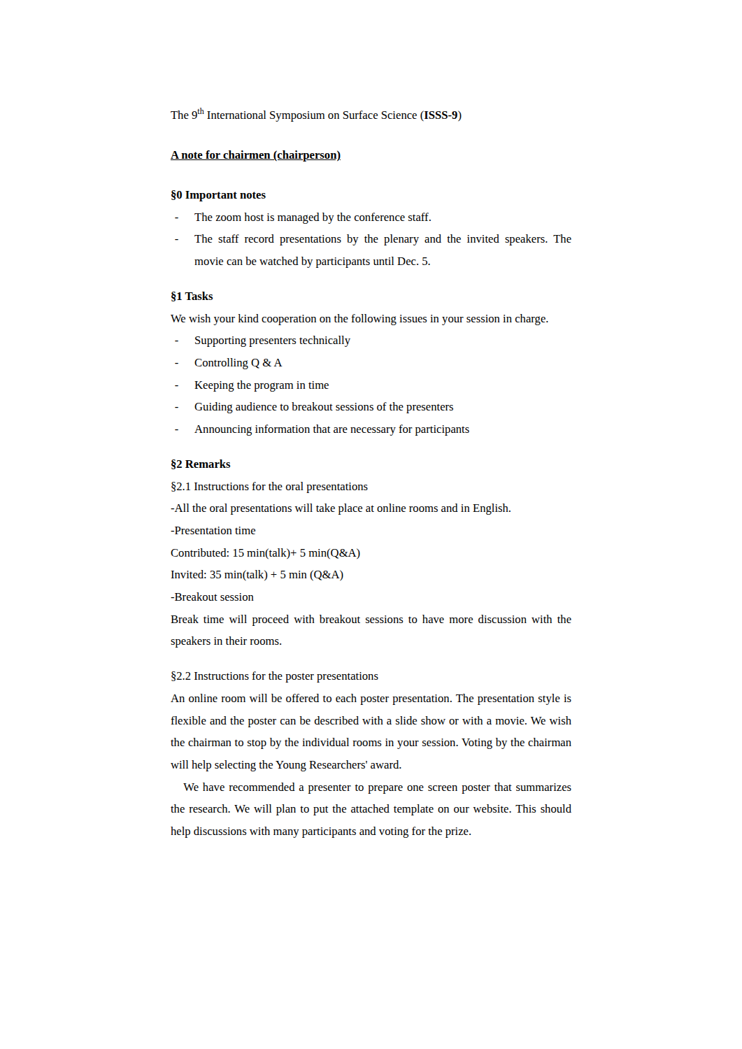The 9th International Symposium on Surface Science (ISSS-9)
A note for chairmen (chairperson)
§0 Important notes
The zoom host is managed by the conference staff.
The staff record presentations by the plenary and the invited speakers. The movie can be watched by participants until Dec. 5.
§1 Tasks
We wish your kind cooperation on the following issues in your session in charge.
Supporting presenters technically
Controlling Q & A
Keeping the program in time
Guiding audience to breakout sessions of the presenters
Announcing information that are necessary for participants
§2 Remarks
§2.1 Instructions for the oral presentations
-All the oral presentations will take place at online rooms and in English.
-Presentation time
Contributed: 15 min(talk)+ 5 min(Q&A)
Invited: 35 min(talk) + 5 min (Q&A)
-Breakout session
Break time will proceed with breakout sessions to have more discussion with the speakers in their rooms.
§2.2 Instructions for the poster presentations
An online room will be offered to each poster presentation. The presentation style is flexible and the poster can be described with a slide show or with a movie. We wish the chairman to stop by the individual rooms in your session. Voting by the chairman will help selecting the Young Researchers' award.
We have recommended a presenter to prepare one screen poster that summarizes the research. We will plan to put the attached template on our website. This should help discussions with many participants and voting for the prize.